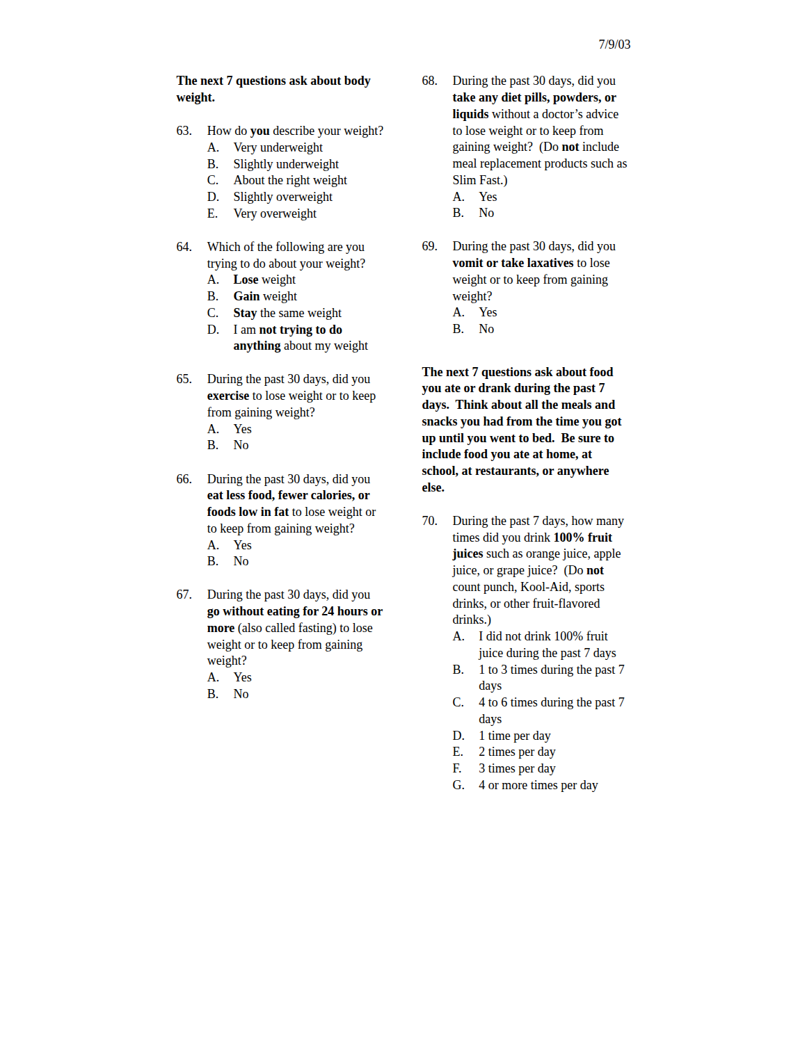7/9/03
The next 7 questions ask about body weight.
63.
How do you describe your weight?
A. Very underweight
B. Slightly underweight
C. About the right weight
D. Slightly overweight
E. Very overweight
64.
Which of the following are you trying to do about your weight?
A. Lose weight
B. Gain weight
C. Stay the same weight
D. I am not trying to do anything about my weight
65.
During the past 30 days, did you exercise to lose weight or to keep from gaining weight?
A. Yes
B. No
66.
During the past 30 days, did you eat less food, fewer calories, or foods low in fat to lose weight or to keep from gaining weight?
A. Yes
B. No
67.
During the past 30 days, did you go without eating for 24 hours or more (also called fasting) to lose weight or to keep from gaining weight?
A. Yes
B. No
68.
During the past 30 days, did you take any diet pills, powders, or liquids without a doctor’s advice to lose weight or to keep from gaining weight? (Do not include meal replacement products such as Slim Fast.)
A. Yes
B. No
69.
During the past 30 days, did you vomit or take laxatives to lose weight or to keep from gaining weight?
A. Yes
B. No
The next 7 questions ask about food you ate or drank during the past 7 days. Think about all the meals and snacks you had from the time you got up until you went to bed. Be sure to include food you ate at home, at school, at restaurants, or anywhere else.
70.
During the past 7 days, how many times did you drink 100% fruit juices such as orange juice, apple juice, or grape juice? (Do not count punch, Kool-Aid, sports drinks, or other fruit-flavored drinks.)
A. I did not drink 100% fruit juice during the past 7 days
B. 1 to 3 times during the past 7 days
C. 4 to 6 times during the past 7 days
D. 1 time per day
E. 2 times per day
F. 3 times per day
G. 4 or more times per day